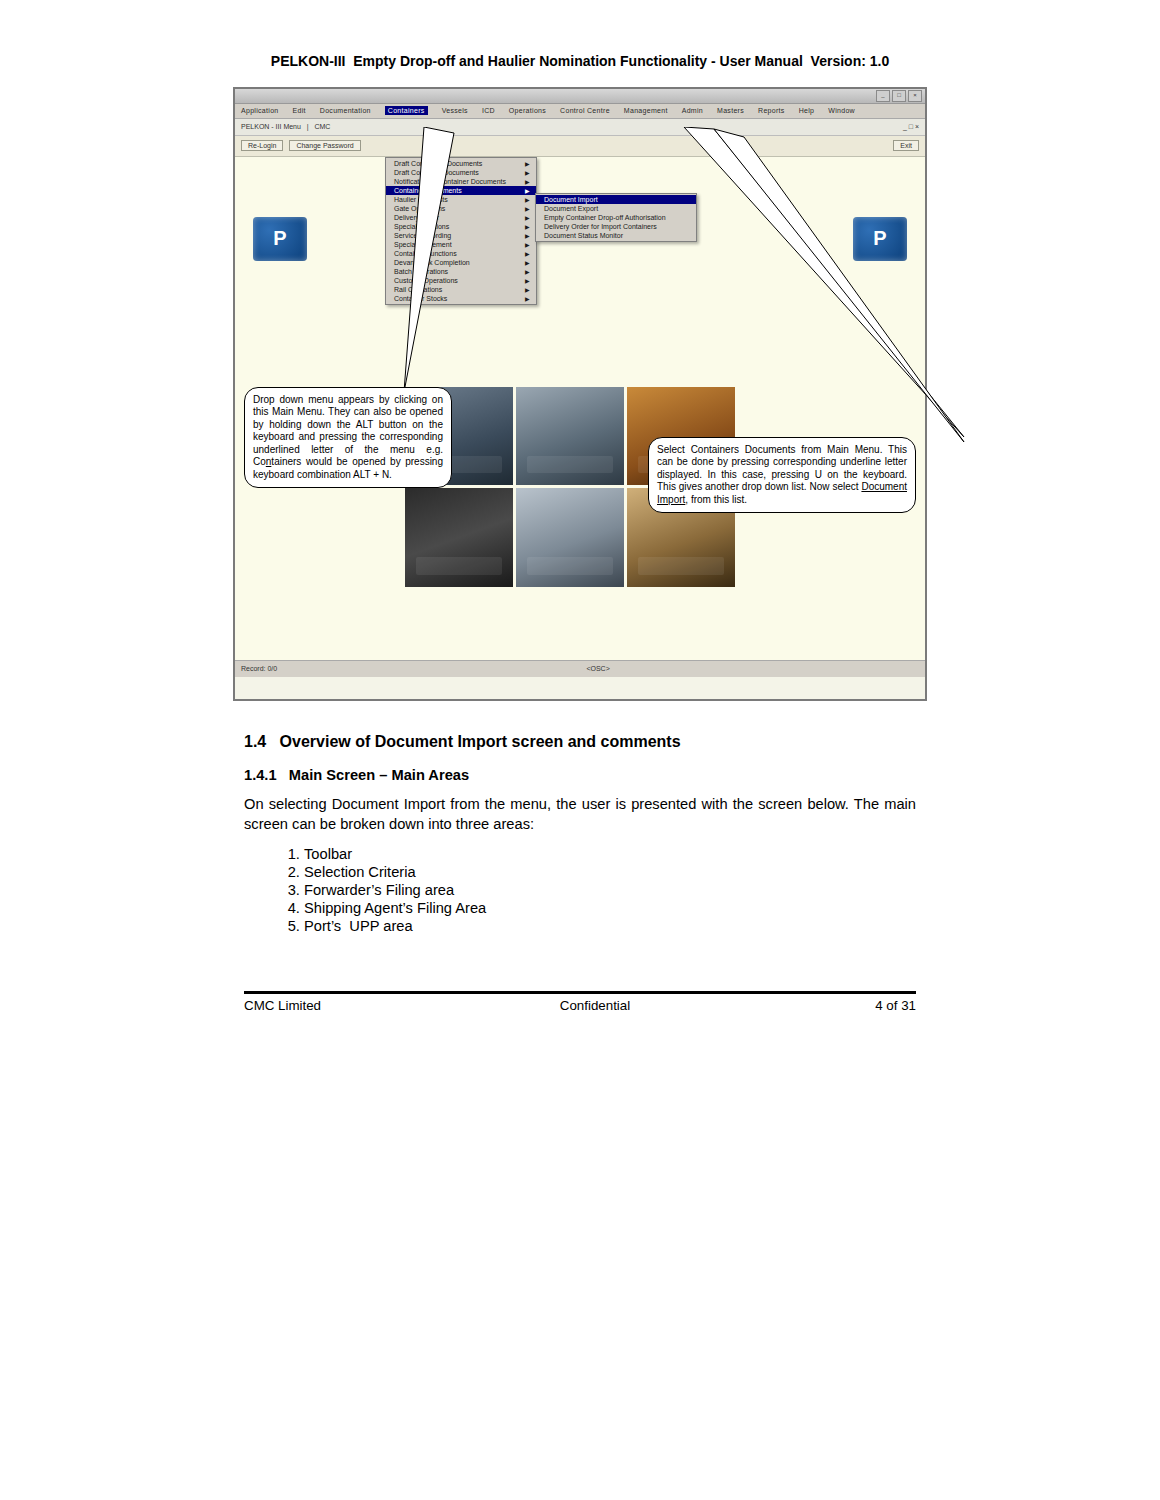PELKON-III Empty Drop-off and Haulier Nomination Functionality - User Manual Version: 1.0
_
□
×
Application Edit Documentation Containers Vessels ICD Operations Control Centre Management Admin Masters Reports Help Window
PELKON - III Menu | CMC _ □ ×
Re-Login Change Password Exit
P
P
Draft Containers Documents▶
Draft Container Documents▶
Notification of Container Documents▶
Container Documents▶
Haulier Requests▶
Gate Operations▶
Delivery Order▶
Special Functions▶
Service Recording▶
Special Movement▶
Container Functions▶
Devan Work Completion▶
Batch Operations▶
Customs Operations▶
Rail Operations▶
Container Stocks▶
Document Import
Document Export
Empty Container Drop-off Authorisation
Delivery Order for Import Containers
Document Status Monitor
Record: 0/0 <OSC>
Drop down menu appears by clicking on this Main Menu. They can also be opened by holding down the ALT button on the keyboard and pressing the corresponding underlined letter of the menu e.g. Containers would be opened by pressing keyboard combination ALT + N.
Select Containers Documents from Main Menu. This can be done by pressing corresponding underline letter displayed. In this case, pressing U on the keyboard. This gives another drop down list. Now select Document Import, from this list.
1.4 Overview of Document Import screen and comments
1.4.1 Main Screen – Main Areas
On selecting Document Import from the menu, the user is presented with the screen below. The main screen can be broken down into three areas:
Toolbar
Selection Criteria
Forwarder’s Filing area
Shipping Agent’s Filing Area
Port’s UPP area
CMC Limited
Confidential
4 of 31